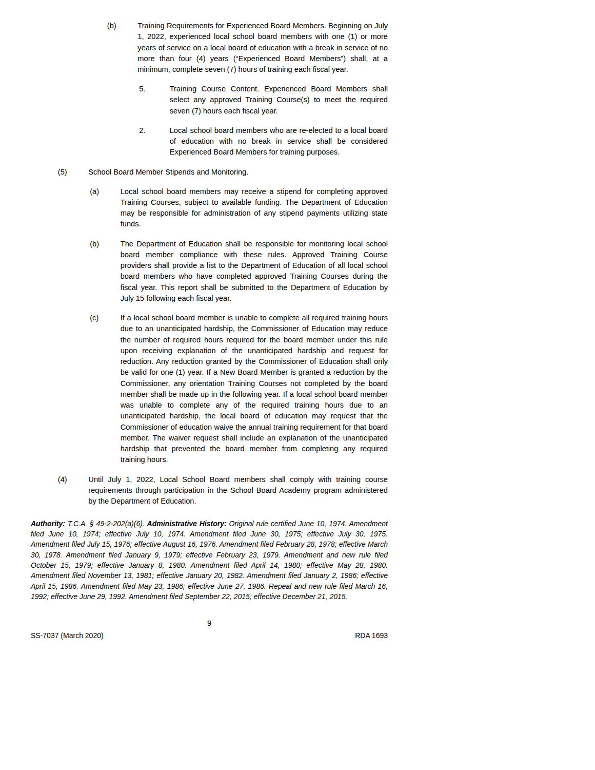(b)
Training Requirements for Experienced Board Members. Beginning on July 1, 2022, experienced local school board members with one (1) or more years of service on a local board of education with a break in service of no more than four (4) years (“Experienced Board Members”) shall, at a minimum, complete seven (7) hours of training each fiscal year.
5.
Training Course Content. Experienced Board Members shall select any approved Training Course(s) to meet the required seven (7) hours each fiscal year.
2.
Local school board members who are re-elected to a local board of education with no break in service shall be considered Experienced Board Members for training purposes.
(5)
School Board Member Stipends and Monitoring.
(a)
Local school board members may receive a stipend for completing approved Training Courses, subject to available funding. The Department of Education may be responsible for administration of any stipend payments utilizing state funds.
(b)
The Department of Education shall be responsible for monitoring local school board member compliance with these rules. Approved Training Course providers shall provide a list to the Department of Education of all local school board members who have completed approved Training Courses during the fiscal year. This report shall be submitted to the Department of Education by July 15 following each fiscal year.
(c)
If a local school board member is unable to complete all required training hours due to an unanticipated hardship, the Commissioner of Education may reduce the number of required hours required for the board member under this rule upon receiving explanation of the unanticipated hardship and request for reduction. Any reduction granted by the Commissioner of Education shall only be valid for one (1) year. If a New Board Member is granted a reduction by the Commissioner, any orientation Training Courses not completed by the board member shall be made up in the following year. If a local school board member was unable to complete any of the required training hours due to an unanticipated hardship, the local board of education may request that the Commissioner of education waive the annual training requirement for that board member. The waiver request shall include an explanation of the unanticipated hardship that prevented the board member from completing any required training hours.
(4)
Until July 1, 2022, Local School Board members shall comply with training course requirements through participation in the School Board Academy program administered by the Department of Education.
Authority: T.C.A. § 49-2-202(a)(6). Administrative History: Original rule certified June 10, 1974. Amendment filed June 10, 1974; effective July 10, 1974. Amendment filed June 30, 1975; effective July 30, 1975. Amendment filed July 15, 1976; effective August 16, 1976. Amendment filed February 28, 1978; effective March 30, 1978. Amendment filed January 9, 1979; effective February 23, 1979. Amendment and new rule filed October 15, 1979; effective January 8, 1980. Amendment filed April 14, 1980; effective May 28, 1980. Amendment filed November 13, 1981; effective January 20, 1982. Amendment filed January 2, 1986; effective April 15, 1986. Amendment filed May 23, 1986; effective June 27, 1986. Repeal and new rule filed March 16, 1992; effective June 29, 1992. Amendment filed September 22, 2015; effective December 21, 2015.
9
SS-7037 (March 2020) RDA 1693